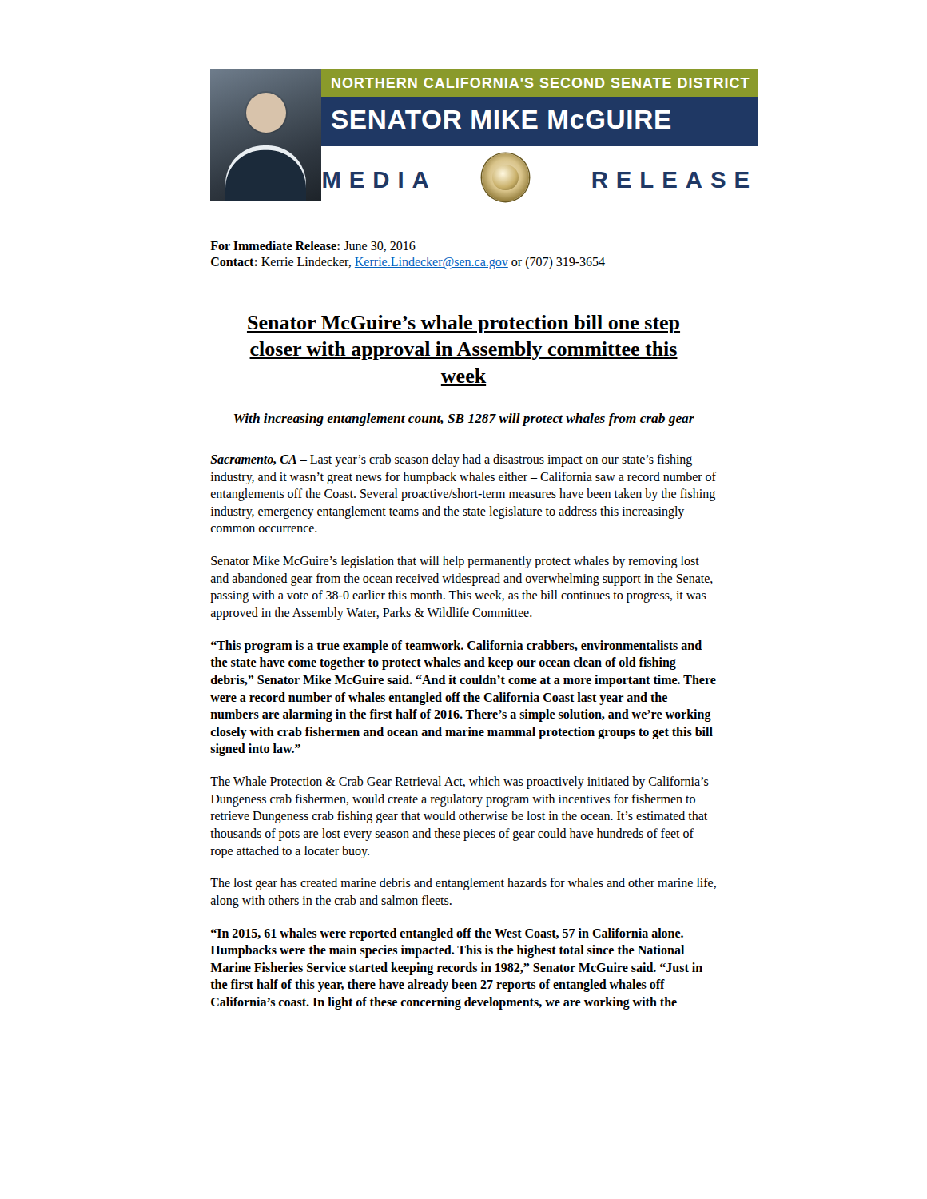| | NORTHERN CALIFORNIA'S SECOND SENATE DISTRICT SENATOR MIKE McGUIRE / MEDIA / / RELEASE / |
For Immediate Release: June 30, 2016
Contact: Kerrie Lindecker, Kerrie.Lindecker@sen.ca.gov or (707) 319-3654
Senator McGuire’s whale protection bill one step closer with approval in Assembly committee this week
With increasing entanglement count, SB 1287 will protect whales from crab gear
Sacramento, CA – Last year’s crab season delay had a disastrous impact on our state’s fishing industry, and it wasn’t great news for humpback whales either – California saw a record number of entanglements off the Coast. Several proactive/short-term measures have been taken by the fishing industry, emergency entanglement teams and the state legislature to address this increasingly common occurrence.
Senator Mike McGuire’s legislation that will help permanently protect whales by removing lost and abandoned gear from the ocean received widespread and overwhelming support in the Senate, passing with a vote of 38-0 earlier this month. This week, as the bill continues to progress, it was approved in the Assembly Water, Parks & Wildlife Committee.
“This program is a true example of teamwork. California crabbers, environmentalists and the state have come together to protect whales and keep our ocean clean of old fishing debris,” Senator Mike McGuire said. “And it couldn’t come at a more important time. There were a record number of whales entangled off the California Coast last year and the numbers are alarming in the first half of 2016. There’s a simple solution, and we’re working closely with crab fishermen and ocean and marine mammal protection groups to get this bill signed into law.”
The Whale Protection & Crab Gear Retrieval Act, which was proactively initiated by California’s Dungeness crab fishermen, would create a regulatory program with incentives for fishermen to retrieve Dungeness crab fishing gear that would otherwise be lost in the ocean. It’s estimated that thousands of pots are lost every season and these pieces of gear could have hundreds of feet of rope attached to a locater buoy.
The lost gear has created marine debris and entanglement hazards for whales and other marine life, along with others in the crab and salmon fleets.
“In 2015, 61 whales were reported entangled off the West Coast, 57 in California alone. Humpbacks were the main species impacted. This is the highest total since the National Marine Fisheries Service started keeping records in 1982,” Senator McGuire said. “Just in the first half of this year, there have already been 27 reports of entangled whales off California’s coast. In light of these concerning developments, we are working with the